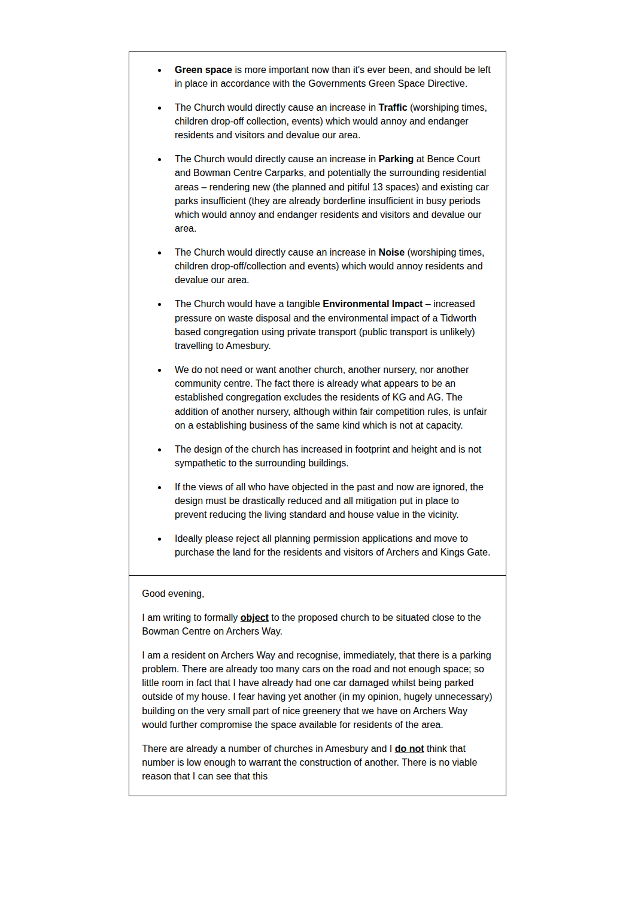Green space is more important now than it's ever been, and should be left in place in accordance with the Governments Green Space Directive.
The Church would directly cause an increase in Traffic (worshiping times, children drop-off collection, events) which would annoy and endanger residents and visitors and devalue our area.
The Church would directly cause an increase in Parking at Bence Court and Bowman Centre Carparks, and potentially the surrounding residential areas – rendering new (the planned and pitiful 13 spaces) and existing car parks insufficient (they are already borderline insufficient in busy periods which would annoy and endanger residents and visitors and devalue our area.
The Church would directly cause an increase in Noise (worshiping times, children drop-off/collection and events) which would annoy residents and devalue our area.
The Church would have a tangible Environmental Impact – increased pressure on waste disposal and the environmental impact of a Tidworth based congregation using private transport (public transport is unlikely) travelling to Amesbury.
We do not need or want another church, another nursery, nor another community centre. The fact there is already what appears to be an established congregation excludes the residents of KG and AG. The addition of another nursery, although within fair competition rules, is unfair on a establishing business of the same kind which is not at capacity.
The design of the church has increased in footprint and height and is not sympathetic to the surrounding buildings.
If the views of all who have objected in the past and now are ignored, the design must be drastically reduced and all mitigation put in place to prevent reducing the living standard and house value in the vicinity.
Ideally please reject all planning permission applications and move to purchase the land for the residents and visitors of Archers and Kings Gate.
Good evening,
I am writing to formally object to the proposed church to be situated close to the Bowman Centre on Archers Way.
I am a resident on Archers Way and recognise, immediately, that there is a parking problem. There are already too many cars on the road and not enough space; so little room in fact that I have already had one car damaged whilst being parked outside of my house. I fear having yet another (in my opinion, hugely unnecessary) building on the very small part of nice greenery that we have on Archers Way would further compromise the space available for residents of the area.
There are already a number of churches in Amesbury and I do not think that number is low enough to warrant the construction of another. There is no viable reason that I can see that this